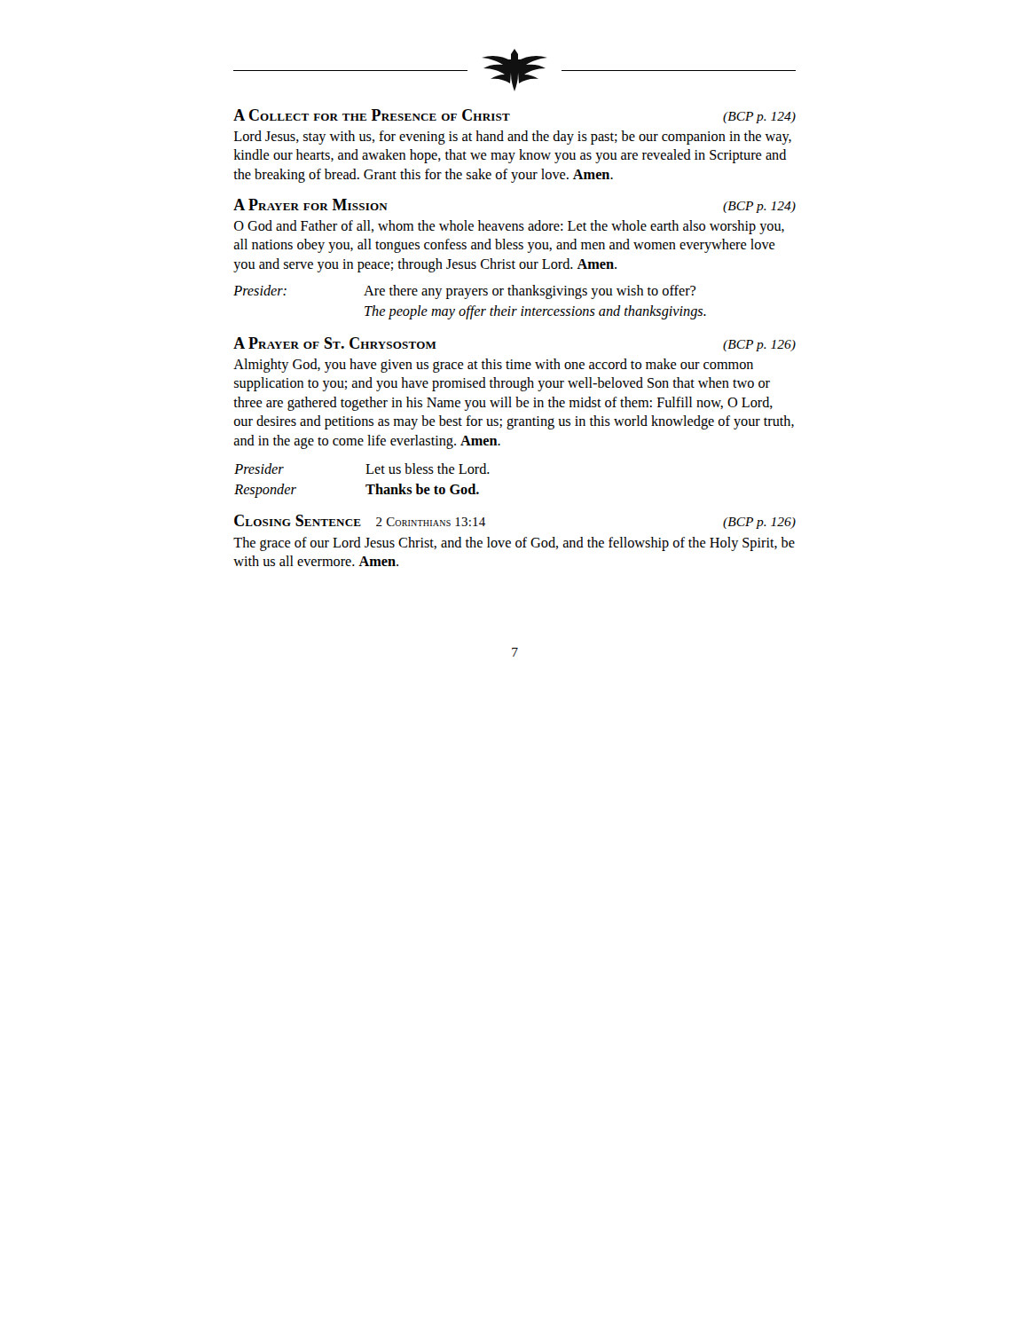A Collect for the Presence of Christ
(BCP p. 124)
Lord Jesus, stay with us, for evening is at hand and the day is past; be our companion in the way, kindle our hearts, and awaken hope, that we may know you as you are revealed in Scripture and the breaking of bread. Grant this for the sake of your love. Amen.
A Prayer for Mission
(BCP p. 124)
O God and Father of all, whom the whole heavens adore: Let the whole earth also worship you, all nations obey you, all tongues confess and bless you, and men and women everywhere love you and serve you in peace; through Jesus Christ our Lord. Amen.
| Presider: | Are there any prayers or thanksgivings you wish to offer? |
| | The people may offer their intercessions and thanksgivings. |
A Prayer of St. Chrysostom
(BCP p. 126)
Almighty God, you have given us grace at this time with one accord to make our common supplication to you; and you have promised through your well-beloved Son that when two or three are gathered together in his Name you will be in the midst of them: Fulfill now, O Lord, our desires and petitions as may be best for us; granting us in this world knowledge of your truth, and in the age to come life everlasting. Amen.
| Presider | Let us bless the Lord. |
| Responder | Thanks be to God. |
Closing Sentence
2 Corinthians 13:14
(BCP p. 126)
The grace of our Lord Jesus Christ, and the love of God, and the fellowship of the Holy Spirit, be with us all evermore. Amen.
7